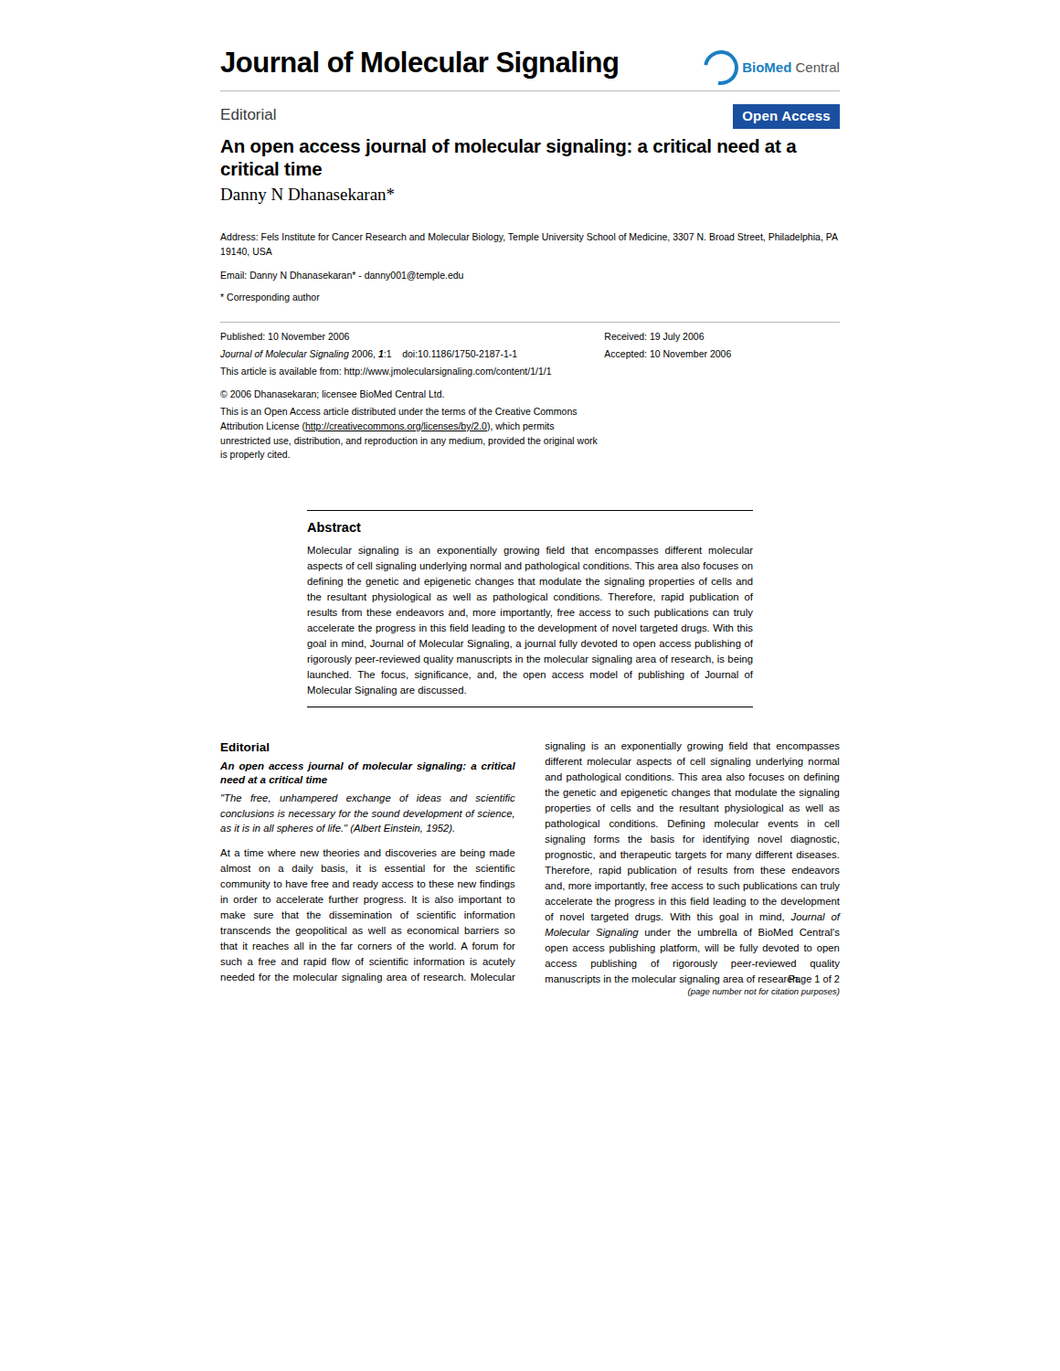Journal of Molecular Signaling
BioMed Central
Editorial
Open Access
An open access journal of molecular signaling: a critical need at a critical time
Danny N Dhanasekaran*
Address: Fels Institute for Cancer Research and Molecular Biology, Temple University School of Medicine, 3307 N. Broad Street, Philadelphia, PA 19140, USA
Email: Danny N Dhanasekaran* - danny001@temple.edu
* Corresponding author
Published: 10 November 2006
Journal of Molecular Signaling 2006, 1:1 doi:10.1186/1750-2187-1-1
This article is available from: http://www.jmolecularsignaling.com/content/1/1/1
© 2006 Dhanasekaran; licensee BioMed Central Ltd.
This is an Open Access article distributed under the terms of the Creative Commons Attribution License (http://creativecommons.org/licenses/by/2.0), which permits unrestricted use, distribution, and reproduction in any medium, provided the original work is properly cited.
Received: 19 July 2006
Accepted: 10 November 2006
Abstract
Molecular signaling is an exponentially growing field that encompasses different molecular aspects of cell signaling underlying normal and pathological conditions. This area also focuses on defining the genetic and epigenetic changes that modulate the signaling properties of cells and the resultant physiological as well as pathological conditions. Therefore, rapid publication of results from these endeavors and, more importantly, free access to such publications can truly accelerate the progress in this field leading to the development of novel targeted drugs. With this goal in mind, Journal of Molecular Signaling, a journal fully devoted to open access publishing of rigorously peer-reviewed quality manuscripts in the molecular signaling area of research, is being launched. The focus, significance, and, the open access model of publishing of Journal of Molecular Signaling are discussed.
Editorial
An open access journal of molecular signaling: a critical need at a critical time
"The free, unhampered exchange of ideas and scientific conclusions is necessary for the sound development of science, as it is in all spheres of life." (Albert Einstein, 1952).
At a time where new theories and discoveries are being made almost on a daily basis, it is essential for the scientific community to have free and ready access to these new findings in order to accelerate further progress. It is also important to make sure that the dissemination of scientific information transcends the geopolitical as well as economical barriers so that it reaches all in the far corners of the world. A forum for such a free and rapid flow of scientific information is acutely needed for the molecular signaling area of research. Molecular signaling is an exponentially growing field that encompasses different molecular aspects of cell signaling underlying normal and pathological conditions. This area also focuses on defining the genetic and epigenetic changes that modulate the signaling properties of cells and the resultant physiological as well as pathological conditions. Defining molecular events in cell signaling forms the basis for identifying novel diagnostic, prognostic, and therapeutic targets for many different diseases. Therefore, rapid publication of results from these endeavors and, more importantly, free access to such publications can truly accelerate the progress in this field leading to the development of novel targeted drugs. With this goal in mind, Journal of Molecular Signaling under the umbrella of BioMed Central's open access publishing platform, will be fully devoted to open access publishing of rigorously peer-reviewed quality manuscripts in the molecular signaling area of research.
Page 1 of 2
(page number not for citation purposes)